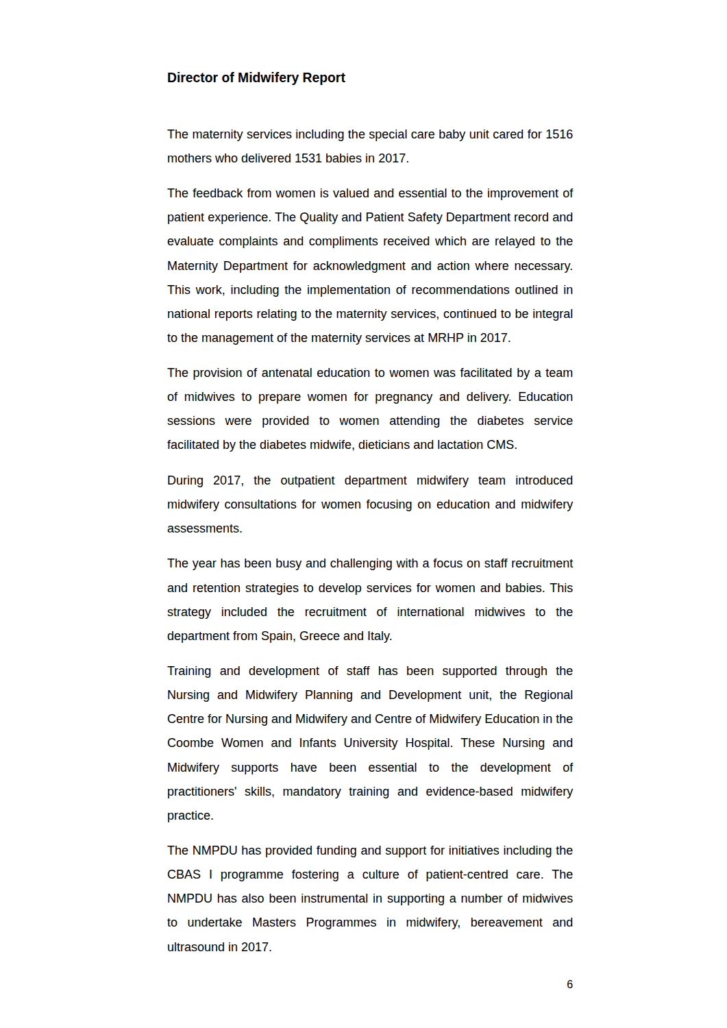Director of Midwifery Report
The maternity services including the special care baby unit cared for 1516 mothers who delivered 1531 babies in 2017.
The feedback from women is valued and essential to the improvement of patient experience. The Quality and Patient Safety Department record and evaluate complaints and compliments received which are relayed to the Maternity Department for acknowledgment and action where necessary. This work, including the implementation of recommendations outlined in national reports relating to the maternity services, continued to be integral to the management of the maternity services at MRHP in 2017.
The provision of antenatal education to women was facilitated by a team of midwives to prepare women for pregnancy and delivery. Education sessions were provided to women attending the diabetes service facilitated by the diabetes midwife, dieticians and lactation CMS.
During 2017, the outpatient department midwifery team introduced midwifery consultations for women focusing on education and midwifery assessments.
The year has been busy and challenging with a focus on staff recruitment and retention strategies to develop services for women and babies. This strategy included the recruitment of international midwives to the department from Spain, Greece and Italy.
Training and development of staff has been supported through the Nursing and Midwifery Planning and Development unit, the Regional Centre for Nursing and Midwifery and Centre of Midwifery Education in the Coombe Women and Infants University Hospital. These Nursing and Midwifery supports have been essential to the development of practitioners' skills, mandatory training and evidence-based midwifery practice.
The NMPDU has provided funding and support for initiatives including the CBAS I programme fostering a culture of patient-centred care. The NMPDU has also been instrumental in supporting a number of midwives to undertake Masters Programmes in midwifery, bereavement and ultrasound in 2017.
6